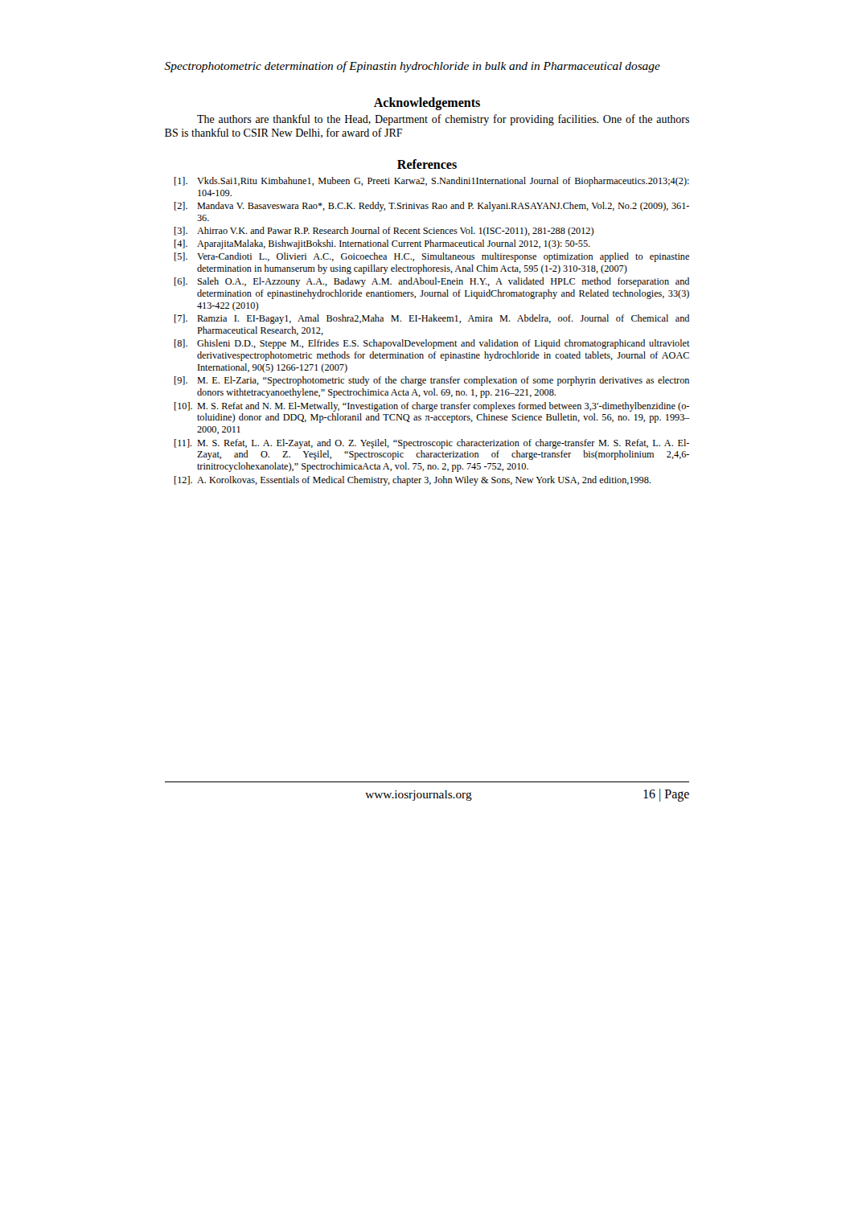Spectrophotometric determination of Epinastin hydrochloride in bulk and in Pharmaceutical dosage
Acknowledgements
The authors are thankful to the Head, Department of chemistry for providing facilities. One of the authors BS is thankful to CSIR New Delhi, for award of JRF
References
[1]. Vkds.Sai1,Ritu Kimbahune1, Mubeen G, Preeti Karwa2, S.Nandini1International Journal of Biopharmaceutics.2013;4(2): 104-109.
[2]. Mandava V. Basaveswara Rao*, B.C.K. Reddy, T.Srinivas Rao and P. Kalyani.RASAYANJ.Chem, Vol.2, No.2 (2009), 361-36.
[3]. Ahirrao V.K. and Pawar R.P. Research Journal of Recent Sciences Vol. 1(ISC-2011), 281-288 (2012)
[4]. AparajitaMalaka, BishwajitBokshi. International Current Pharmaceutical Journal 2012, 1(3): 50-55.
[5]. Vera-Candioti L., Olivieri A.C., Goicoechea H.C., Simultaneous multiresponse optimization applied to epinastine determination in humanserum by using capillary electrophoresis, Anal Chim Acta, 595 (1-2) 310-318, (2007)
[6]. Saleh O.A., El-Azzouny A.A., Badawy A.M. andAboul-Enein H.Y., A validated HPLC method forseparation and determination of epinastinehydrochloride enantiomers, Journal of LiquidChromatography and Related technologies, 33(3) 413-422 (2010)
[7]. Ramzia I. EI-Bagay1, Amal Boshra2,Maha M. EI-Hakeem1, Amira M. Abdelra, oof. Journal of Chemical and Pharmaceutical Research, 2012,
[8]. Ghisleni D.D., Steppe M., Elfrides E.S. SchapovalDevelopment and validation of Liquid chromatographicand ultraviolet derivativespectrophotometric methods for determination of epinastine hydrochloride in coated tablets, Journal of AOAC International, 90(5) 1266-1271 (2007)
[9]. M. E. El-Zaria, “Spectrophotometric study of the charge transfer complexation of some porphyrin derivatives as electron donors withtetracyanoethylene,” Spectrochimica Acta A, vol. 69, no. 1, pp. 216–221, 2008.
[10]. M. S. Refat and N. M. El-Metwally, “Investigation of charge transfer complexes formed between 3,3′-dimethylbenzidine (o-toluidine) donor and DDQ, Mp-chloranil and TCNQ as π-acceptors, Chinese Science Bulletin, vol. 56, no. 19, pp. 1993–2000, 2011
[11]. M. S. Refat, L. A. El-Zayat, and O. Z. Yeşilel, “Spectroscopic characterization of charge-transfer M. S. Refat, L. A. El-Zayat, and O. Z. Yeşilel, “Spectroscopic characterization of charge-transfer bis(morpholinium 2,4,6-trinitrocyclohexanolate),” SpectrochimicaActa A, vol. 75, no. 2, pp. 745 -752, 2010.
[12]. A. Korolkovas, Essentials of Medical Chemistry, chapter 3, John Wiley & Sons, New York USA, 2nd edition,1998.
www.iosrjournals.org 16 | Page